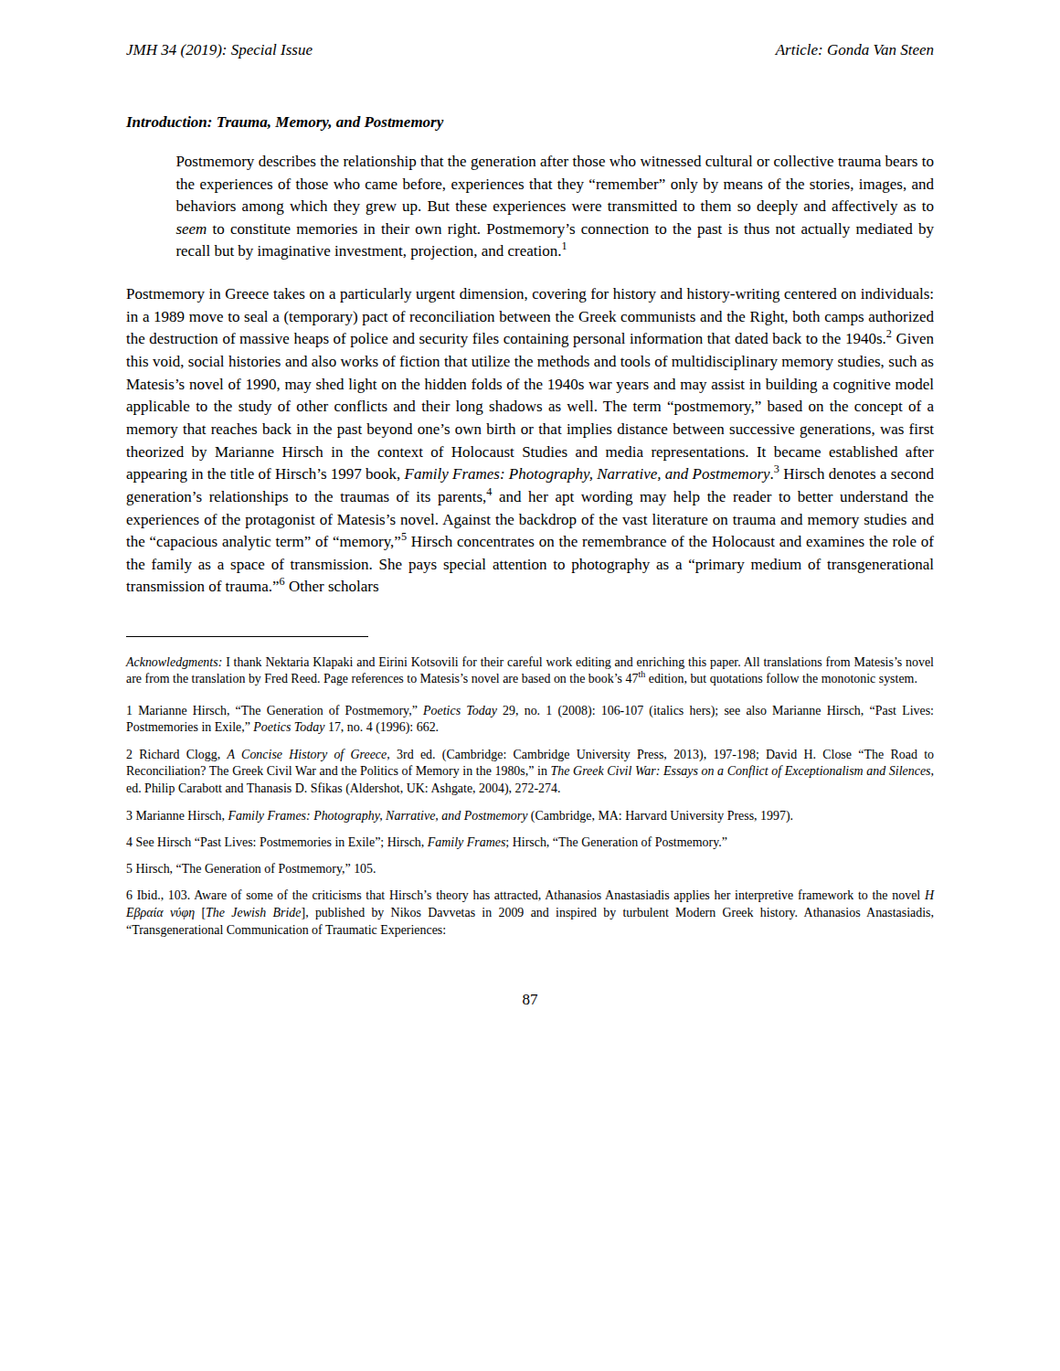JMH 34 (2019): Special Issue Article: Gonda Van Steen
Introduction: Trauma, Memory, and Postmemory
Postmemory describes the relationship that the generation after those who witnessed cultural or collective trauma bears to the experiences of those who came before, experiences that they “remember” only by means of the stories, images, and behaviors among which they grew up. But these experiences were transmitted to them so deeply and affectively as to seem to constitute memories in their own right. Postmemory’s connection to the past is thus not actually mediated by recall but by imaginative investment, projection, and creation.1
Postmemory in Greece takes on a particularly urgent dimension, covering for history and history-writing centered on individuals: in a 1989 move to seal a (temporary) pact of reconciliation between the Greek communists and the Right, both camps authorized the destruction of massive heaps of police and security files containing personal information that dated back to the 1940s.2 Given this void, social histories and also works of fiction that utilize the methods and tools of multidisciplinary memory studies, such as Matesis’s novel of 1990, may shed light on the hidden folds of the 1940s war years and may assist in building a cognitive model applicable to the study of other conflicts and their long shadows as well. The term “postmemory,” based on the concept of a memory that reaches back in the past beyond one’s own birth or that implies distance between successive generations, was first theorized by Marianne Hirsch in the context of Holocaust Studies and media representations. It became established after appearing in the title of Hirsch’s 1997 book, Family Frames: Photography, Narrative, and Postmemory.3 Hirsch denotes a second generation’s relationships to the traumas of its parents,4 and her apt wording may help the reader to better understand the experiences of the protagonist of Matesis’s novel. Against the backdrop of the vast literature on trauma and memory studies and the “capacious analytic term” of “memory,”5 Hirsch concentrates on the remembrance of the Holocaust and examines the role of the family as a space of transmission. She pays special attention to photography as a “primary medium of transgenerational transmission of trauma.”6 Other scholars
Acknowledgments: I thank Nektaria Klapaki and Eirini Kotsovili for their careful work editing and enriching this paper. All translations from Matesis’s novel are from the translation by Fred Reed. Page references to Matesis’s novel are based on the book’s 47th edition, but quotations follow the monotonic system.
1 Marianne Hirsch, “The Generation of Postmemory,” Poetics Today 29, no. 1 (2008): 106-107 (italics hers); see also Marianne Hirsch, “Past Lives: Postmemories in Exile,” Poetics Today 17, no. 4 (1996): 662.
2 Richard Clogg, A Concise History of Greece, 3rd ed. (Cambridge: Cambridge University Press, 2013), 197-198; David H. Close “The Road to Reconciliation? The Greek Civil War and the Politics of Memory in the 1980s,” in The Greek Civil War: Essays on a Conflict of Exceptionalism and Silences, ed. Philip Carabott and Thanasis D. Sfikas (Aldershot, UK: Ashgate, 2004), 272-274.
3 Marianne Hirsch, Family Frames: Photography, Narrative, and Postmemory (Cambridge, MA: Harvard University Press, 1997).
4 See Hirsch “Past Lives: Postmemories in Exile”; Hirsch, Family Frames; Hirsch, “The Generation of Postmemory.”
5 Hirsch, “The Generation of Postmemory,” 105.
6 Ibid., 103. Aware of some of the criticisms that Hirsch’s theory has attracted, Athanasios Anastasiadis applies her interpretive framework to the novel Η Εβραία νύφη [The Jewish Bride], published by Nikos Davvetas in 2009 and inspired by turbulent Modern Greek history. Athanasios Anastasiadis, “Transgenerational Communication of Traumatic Experiences:
87